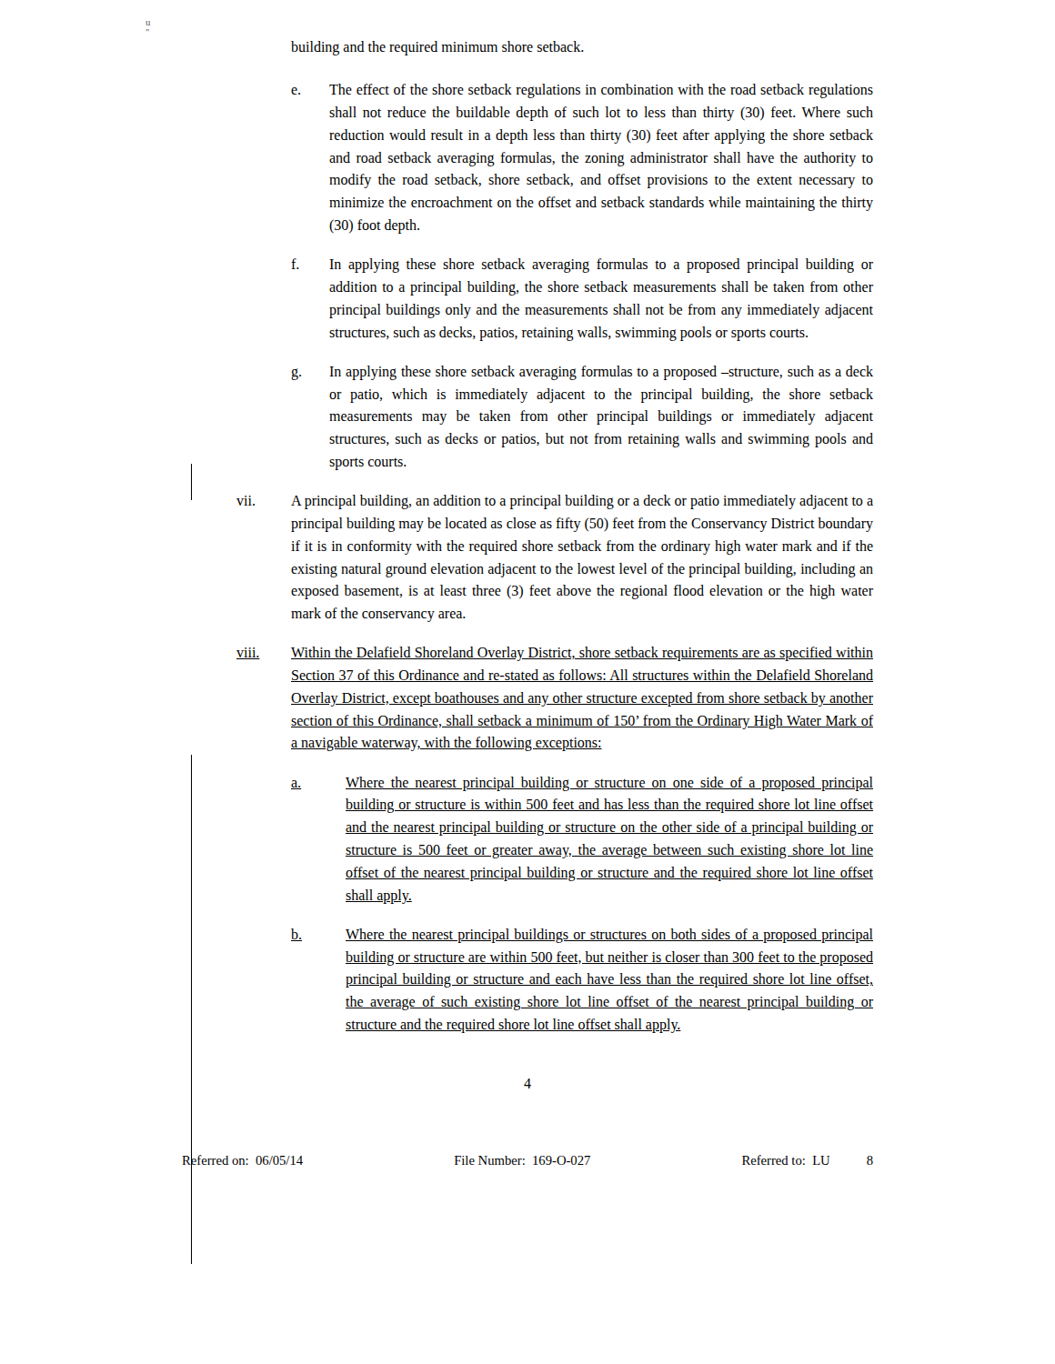u
"
building and the required minimum shore setback.
e.
The effect of the shore setback regulations in combination with the road setback regulations shall not reduce the buildable depth of such lot to less than thirty (30) feet. Where such reduction would result in a depth less than thirty (30) feet after applying the shore setback and road setback averaging formulas, the zoning administrator shall have the authority to modify the road setback, shore setback, and offset provisions to the extent necessary to minimize the encroachment on the offset and setback standards while maintaining the thirty (30) foot depth.
f.
In applying these shore setback averaging formulas to a proposed principal building or addition to a principal building, the shore setback measurements shall be taken from other principal buildings only and the measurements shall not be from any immediately adjacent structures, such as decks, patios, retaining walls, swimming pools or sports courts.
g.
In applying these shore setback averaging formulas to a proposed –structure, such as a deck or patio, which is immediately adjacent to the principal building, the shore setback measurements may be taken from other principal buildings or immediately adjacent structures, such as decks or patios, but not from retaining walls and swimming pools and sports courts.
vii.
A principal building, an addition to a principal building or a deck or patio immediately adjacent to a principal building may be located as close as fifty (50) feet from the Conservancy District boundary if it is in conformity with the required shore setback from the ordinary high water mark and if the existing natural ground elevation adjacent to the lowest level of the principal building, including an exposed basement, is at least three (3) feet above the regional flood elevation or the high water mark of the conservancy area.
viii.
Within the Delafield Shoreland Overlay District, shore setback requirements are as specified within Section 37 of this Ordinance and re-stated as follows: All structures within the Delafield Shoreland Overlay District, except boathouses and any other structure excepted from shore setback by another section of this Ordinance, shall setback a minimum of 150’ from the Ordinary High Water Mark of a navigable waterway, with the following exceptions:
a.
Where the nearest principal building or structure on one side of a proposed principal building or structure is within 500 feet and has less than the required shore lot line offset and the nearest principal building or structure on the other side of a principal building or structure is 500 feet or greater away, the average between such existing shore lot line offset of the nearest principal building or structure and the required shore lot line offset shall apply.
b.
Where the nearest principal buildings or structures on both sides of a proposed principal building or structure are within 500 feet, but neither is closer than 300 feet to the proposed principal building or structure and each have less than the required shore lot line offset, the average of such existing shore lot line offset of the nearest principal building or structure and the required shore lot line offset shall apply.
4
Referred on: 06/05/14 File Number: 169-O-027 Referred to: LU 8